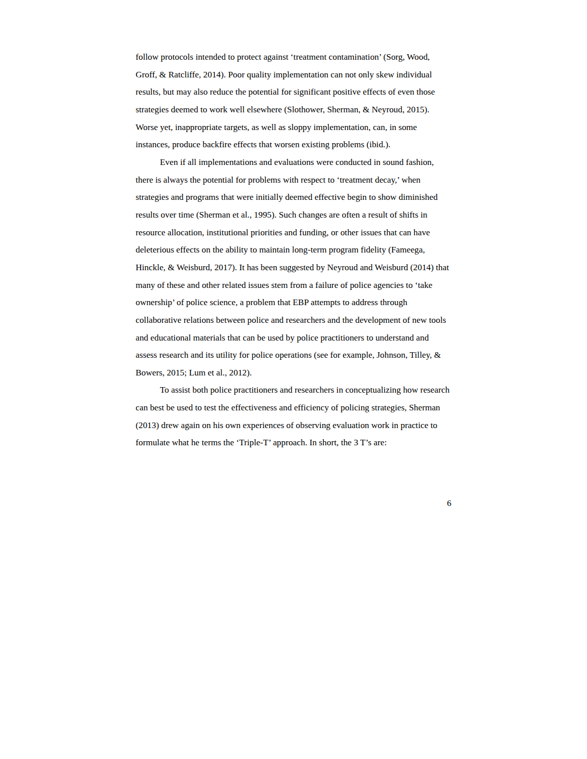follow protocols intended to protect against ‘treatment contamination’ (Sorg, Wood, Groff, & Ratcliffe, 2014). Poor quality implementation can not only skew individual results, but may also reduce the potential for significant positive effects of even those strategies deemed to work well elsewhere (Slothower, Sherman, & Neyroud, 2015). Worse yet, inappropriate targets, as well as sloppy implementation, can, in some instances, produce backfire effects that worsen existing problems (ibid.).
Even if all implementations and evaluations were conducted in sound fashion, there is always the potential for problems with respect to ‘treatment decay,’ when strategies and programs that were initially deemed effective begin to show diminished results over time (Sherman et al., 1995). Such changes are often a result of shifts in resource allocation, institutional priorities and funding, or other issues that can have deleterious effects on the ability to maintain long-term program fidelity (Fameega, Hinckle, & Weisburd, 2017). It has been suggested by Neyroud and Weisburd (2014) that many of these and other related issues stem from a failure of police agencies to ‘take ownership’ of police science, a problem that EBP attempts to address through collaborative relations between police and researchers and the development of new tools and educational materials that can be used by police practitioners to understand and assess research and its utility for police operations (see for example, Johnson, Tilley, & Bowers, 2015; Lum et al., 2012).
To assist both police practitioners and researchers in conceptualizing how research can best be used to test the effectiveness and efficiency of policing strategies, Sherman (2013) drew again on his own experiences of observing evaluation work in practice to formulate what he terms the ‘Triple-T’ approach. In short, the 3 T’s are:
6